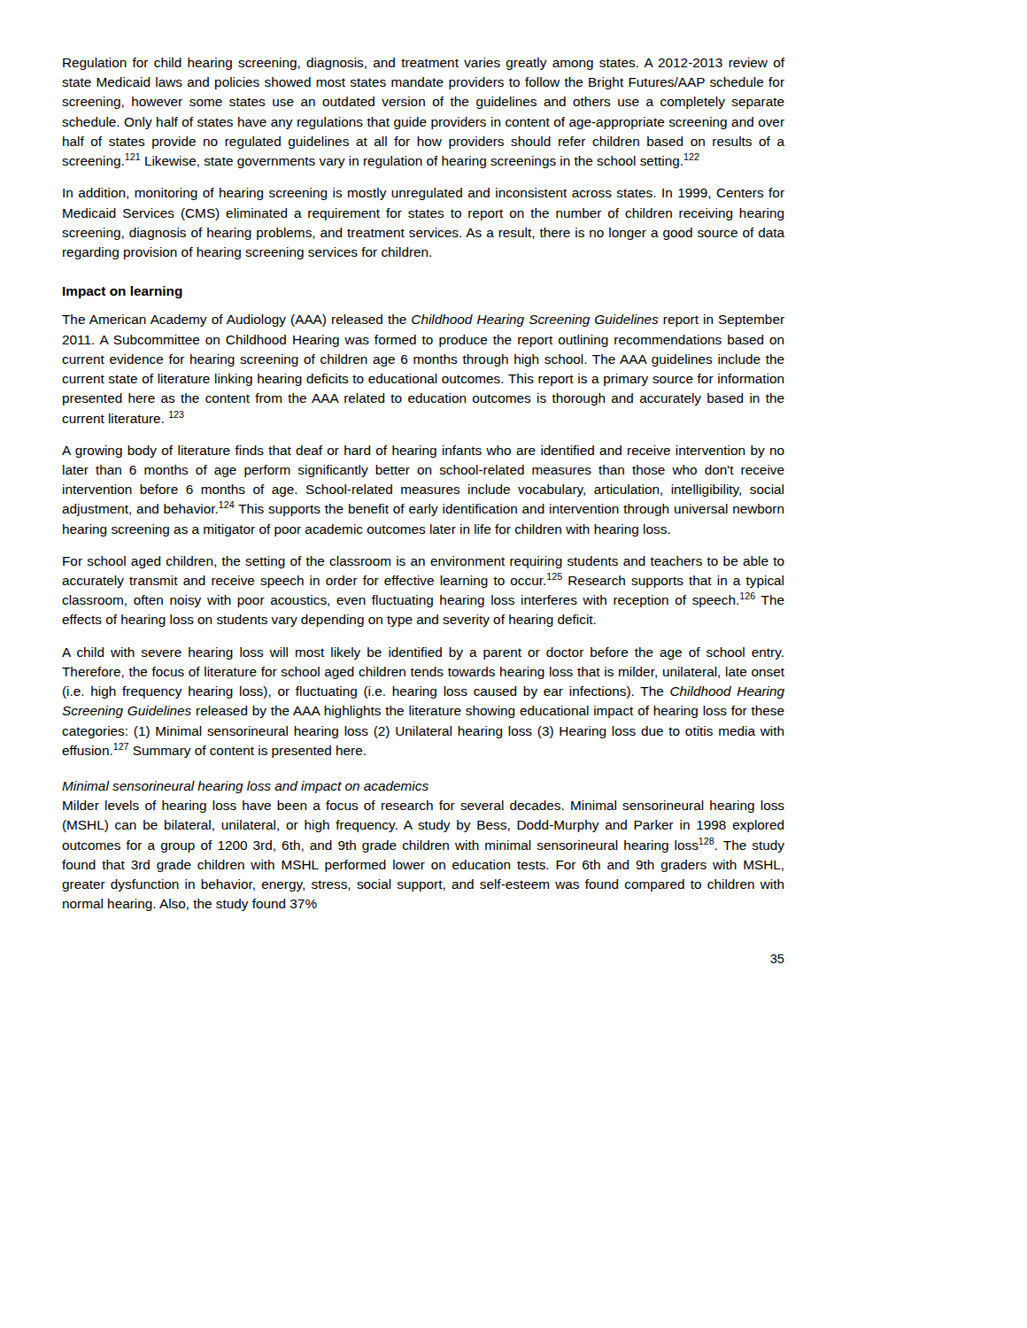Regulation for child hearing screening, diagnosis, and treatment varies greatly among states. A 2012-2013 review of state Medicaid laws and policies showed most states mandate providers to follow the Bright Futures/AAP schedule for screening, however some states use an outdated version of the guidelines and others use a completely separate schedule. Only half of states have any regulations that guide providers in content of age-appropriate screening and over half of states provide no regulated guidelines at all for how providers should refer children based on results of a screening.121 Likewise, state governments vary in regulation of hearing screenings in the school setting.122
In addition, monitoring of hearing screening is mostly unregulated and inconsistent across states. In 1999, Centers for Medicaid Services (CMS) eliminated a requirement for states to report on the number of children receiving hearing screening, diagnosis of hearing problems, and treatment services. As a result, there is no longer a good source of data regarding provision of hearing screening services for children.
Impact on learning
The American Academy of Audiology (AAA) released the Childhood Hearing Screening Guidelines report in September 2011. A Subcommittee on Childhood Hearing was formed to produce the report outlining recommendations based on current evidence for hearing screening of children age 6 months through high school. The AAA guidelines include the current state of literature linking hearing deficits to educational outcomes. This report is a primary source for information presented here as the content from the AAA related to education outcomes is thorough and accurately based in the current literature. 123
A growing body of literature finds that deaf or hard of hearing infants who are identified and receive intervention by no later than 6 months of age perform significantly better on school-related measures than those who don't receive intervention before 6 months of age. School-related measures include vocabulary, articulation, intelligibility, social adjustment, and behavior.124 This supports the benefit of early identification and intervention through universal newborn hearing screening as a mitigator of poor academic outcomes later in life for children with hearing loss.
For school aged children, the setting of the classroom is an environment requiring students and teachers to be able to accurately transmit and receive speech in order for effective learning to occur.125 Research supports that in a typical classroom, often noisy with poor acoustics, even fluctuating hearing loss interferes with reception of speech.126 The effects of hearing loss on students vary depending on type and severity of hearing deficit.
A child with severe hearing loss will most likely be identified by a parent or doctor before the age of school entry. Therefore, the focus of literature for school aged children tends towards hearing loss that is milder, unilateral, late onset (i.e. high frequency hearing loss), or fluctuating (i.e. hearing loss caused by ear infections). The Childhood Hearing Screening Guidelines released by the AAA highlights the literature showing educational impact of hearing loss for these categories: (1) Minimal sensorineural hearing loss (2) Unilateral hearing loss (3) Hearing loss due to otitis media with effusion.127 Summary of content is presented here.
Minimal sensorineural hearing loss and impact on academics
Milder levels of hearing loss have been a focus of research for several decades. Minimal sensorineural hearing loss (MSHL) can be bilateral, unilateral, or high frequency. A study by Bess, Dodd-Murphy and Parker in 1998 explored outcomes for a group of 1200 3rd, 6th, and 9th grade children with minimal sensorineural hearing loss128. The study found that 3rd grade children with MSHL performed lower on education tests. For 6th and 9th graders with MSHL, greater dysfunction in behavior, energy, stress, social support, and self-esteem was found compared to children with normal hearing. Also, the study found 37%
35